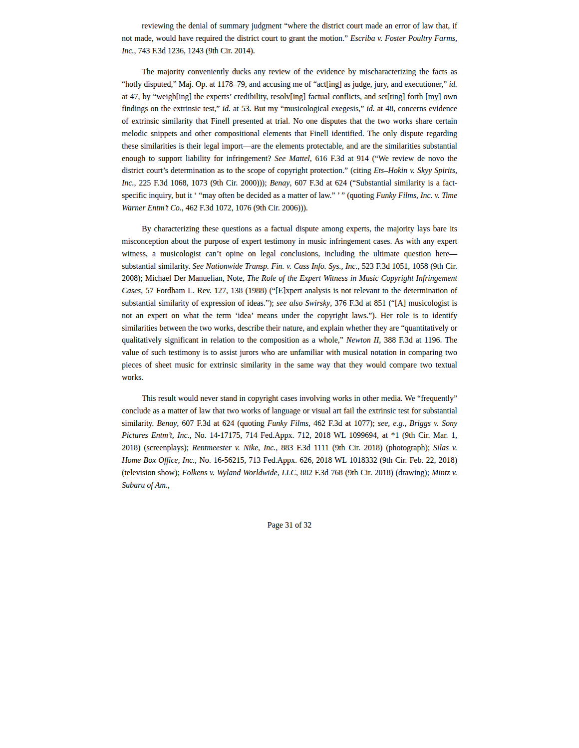reviewing the denial of summary judgment “where the district court made an error of law that, if not made, would have required the district court to grant the motion.” Escriba v. Foster Poultry Farms, Inc., 743 F.3d 1236, 1243 (9th Cir. 2014).
The majority conveniently ducks any review of the evidence by mischaracterizing the facts as “hotly disputed,” Maj. Op. at 1178–79, and accusing me of “act[ing] as judge, jury, and executioner,” id. at 47, by “weigh[ing] the experts’ credibility, resolv[ing] factual conflicts, and set[ting] forth [my] own findings on the extrinsic test,” id. at 53. But my “musicological exegesis,” id. at 48, concerns evidence of extrinsic similarity that Finell presented at trial. No one disputes that the two works share certain melodic snippets and other compositional elements that Finell identified. The only dispute regarding these similarities is their legal import—are the elements protectable, and are the similarities substantial enough to support liability for infringement? See Mattel, 616 F.3d at 914 (“We review de novo the district court’s determination as to the scope of copyright protection.” (citing Ets–Hokin v. Skyy Spirits, Inc., 225 F.3d 1068, 1073 (9th Cir. 2000))); Benay, 607 F.3d at 624 (“Substantial similarity is a fact-specific inquiry, but it ‘ “may often be decided as a matter of law.” ’ ” (quoting Funky Films, Inc. v. Time Warner Entm’t Co., 462 F.3d 1072, 1076 (9th Cir. 2006))).
By characterizing these questions as a factual dispute among experts, the majority lays bare its misconception about the purpose of expert testimony in music infringement cases. As with any expert witness, a musicologist can’t opine on legal conclusions, including the ultimate question here—substantial similarity. See Nationwide Transp. Fin. v. Cass Info. Sys., Inc., 523 F.3d 1051, 1058 (9th Cir. 2008); Michael Der Manuelian, Note, The Role of the Expert Witness in Music Copyright Infringement Cases, 57 Fordham L. Rev. 127, 138 (1988) (“[E]xpert analysis is not relevant to the determination of substantial similarity of expression of ideas.”); see also Swirsky, 376 F.3d at 851 (“[A] musicologist is not an expert on what the term ‘idea’ means under the copyright laws.”). Her role is to identify similarities between the two works, describe their nature, and explain whether they are “quantitatively or qualitatively significant in relation to the composition as a whole,” Newton II, 388 F.3d at 1196. The value of such testimony is to assist jurors who are unfamiliar with musical notation in comparing two pieces of sheet music for extrinsic similarity in the same way that they would compare two textual works.
This result would never stand in copyright cases involving works in other media. We “frequently” conclude as a matter of law that two works of language or visual art fail the extrinsic test for substantial similarity. Benay, 607 F.3d at 624 (quoting Funky Films, 462 F.3d at 1077); see, e.g., Briggs v. Sony Pictures Entm’t, Inc., No. 14-17175, 714 Fed.Appx. 712, 2018 WL 1099694, at *1 (9th Cir. Mar. 1, 2018) (screenplays); Rentmeester v. Nike, Inc., 883 F.3d 1111 (9th Cir. 2018) (photograph); Silas v. Home Box Office, Inc., No. 16-56215, 713 Fed.Appx. 626, 2018 WL 1018332 (9th Cir. Feb. 22, 2018) (television show); Folkens v. Wyland Worldwide, LLC, 882 F.3d 768 (9th Cir. 2018) (drawing); Mintz v. Subaru of Am.,
Page 31 of 32